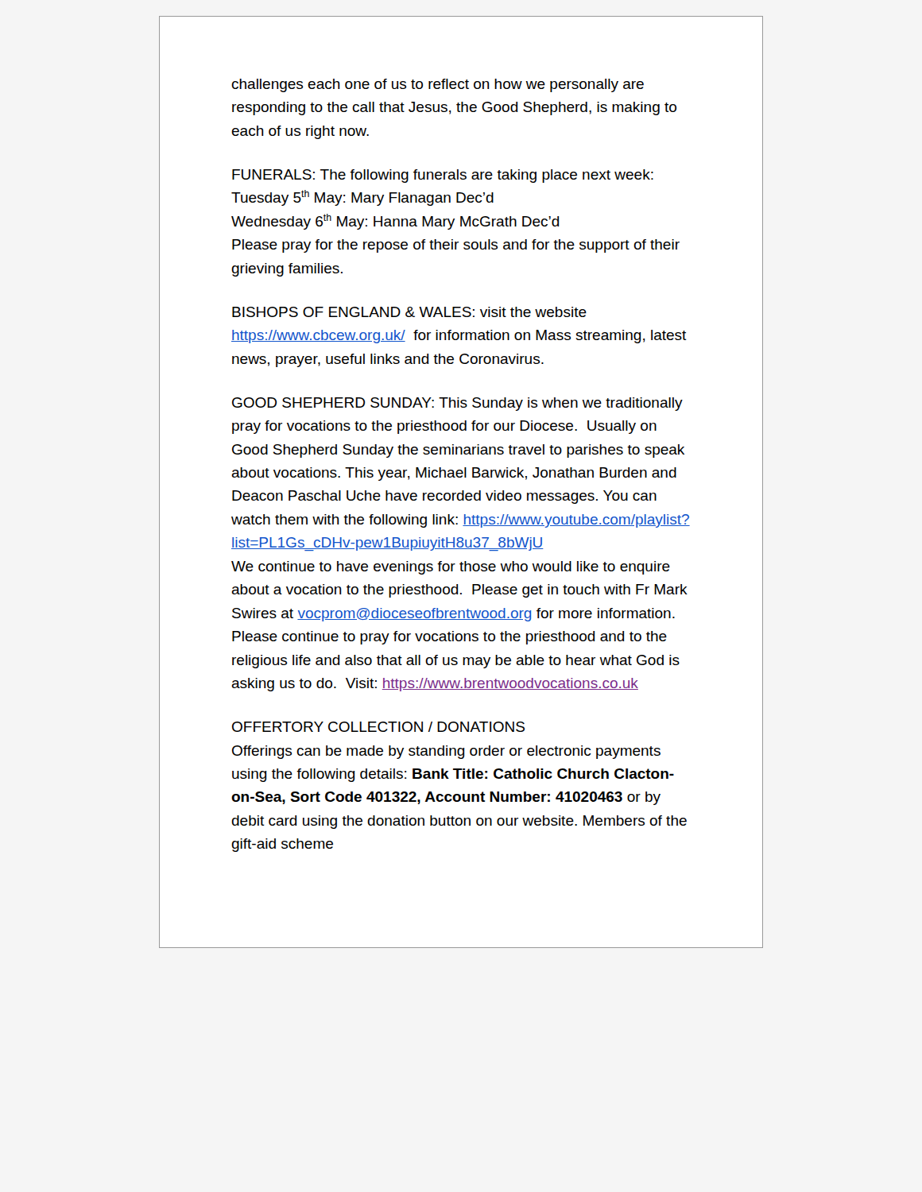challenges each one of us to reflect on how we personally are responding to the call that Jesus, the Good Shepherd, is making to each of us right now.
FUNERALS: The following funerals are taking place next week:
Tuesday 5th May: Mary Flanagan Dec’d
Wednesday 6th May: Hanna Mary McGrath Dec’d
Please pray for the repose of their souls and for the support of their grieving families.
BISHOPS OF ENGLAND & WALES: visit the website https://www.cbcew.org.uk/ for information on Mass streaming, latest news, prayer, useful links and the Coronavirus.
GOOD SHEPHERD SUNDAY: This Sunday is when we traditionally pray for vocations to the priesthood for our Diocese. Usually on Good Shepherd Sunday the seminarians travel to parishes to speak about vocations. This year, Michael Barwick, Jonathan Burden and Deacon Paschal Uche have recorded video messages. You can watch them with the following link: https://www.youtube.com/playlist?list=PL1Gs_cDHv-pew1BupiuyitH8u37_8bWjU
We continue to have evenings for those who would like to enquire about a vocation to the priesthood. Please get in touch with Fr Mark Swires at vocprom@dioceseofbrentwood.org for more information. Please continue to pray for vocations to the priesthood and to the religious life and also that all of us may be able to hear what God is asking us to do. Visit: https://www.brentwoodvocations.co.uk
OFFERTORY COLLECTION / DONATIONS
Offerings can be made by standing order or electronic payments using the following details: Bank Title: Catholic Church Clacton-on-Sea, Sort Code 401322, Account Number: 41020463 or by debit card using the donation button on our website. Members of the gift-aid scheme